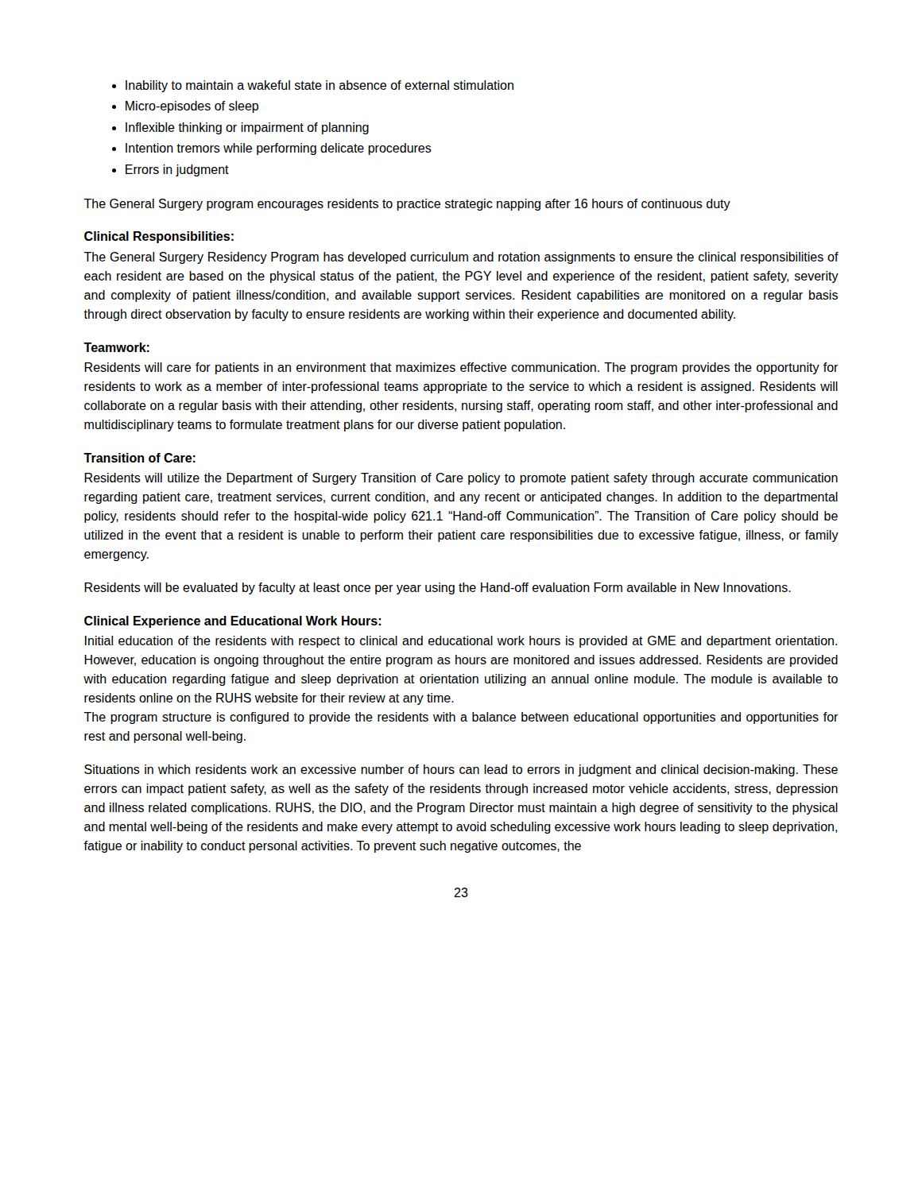Inability to maintain a wakeful state in absence of external stimulation
Micro-episodes of sleep
Inflexible thinking or impairment of planning
Intention tremors while performing delicate procedures
Errors in judgment
The General Surgery program encourages residents to practice strategic napping after 16 hours of continuous duty
Clinical Responsibilities:
The General Surgery Residency Program has developed curriculum and rotation assignments to ensure the clinical responsibilities of each resident are based on the physical status of the patient, the PGY level and experience of the resident, patient safety, severity and complexity of patient illness/condition, and available support services. Resident capabilities are monitored on a regular basis through direct observation by faculty to ensure residents are working within their experience and documented ability.
Teamwork:
Residents will care for patients in an environment that maximizes effective communication. The program provides the opportunity for residents to work as a member of inter-professional teams appropriate to the service to which a resident is assigned. Residents will collaborate on a regular basis with their attending, other residents, nursing staff, operating room staff, and other inter-professional and multidisciplinary teams to formulate treatment plans for our diverse patient population.
Transition of Care:
Residents will utilize the Department of Surgery Transition of Care policy to promote patient safety through accurate communication regarding patient care, treatment services, current condition, and any recent or anticipated changes. In addition to the departmental policy, residents should refer to the hospital-wide policy 621.1 “Hand-off Communication”. The Transition of Care policy should be utilized in the event that a resident is unable to perform their patient care responsibilities due to excessive fatigue, illness, or family emergency.
Residents will be evaluated by faculty at least once per year using the Hand-off evaluation Form available in New Innovations.
Clinical Experience and Educational Work Hours:
Initial education of the residents with respect to clinical and educational work hours is provided at GME and department orientation. However, education is ongoing throughout the entire program as hours are monitored and issues addressed. Residents are provided with education regarding fatigue and sleep deprivation at orientation utilizing an annual online module. The module is available to residents online on the RUHS website for their review at any time.
The program structure is configured to provide the residents with a balance between educational opportunities and opportunities for rest and personal well-being.
Situations in which residents work an excessive number of hours can lead to errors in judgment and clinical decision-making. These errors can impact patient safety, as well as the safety of the residents through increased motor vehicle accidents, stress, depression and illness related complications. RUHS, the DIO, and the Program Director must maintain a high degree of sensitivity to the physical and mental well-being of the residents and make every attempt to avoid scheduling excessive work hours leading to sleep deprivation, fatigue or inability to conduct personal activities. To prevent such negative outcomes, the
23